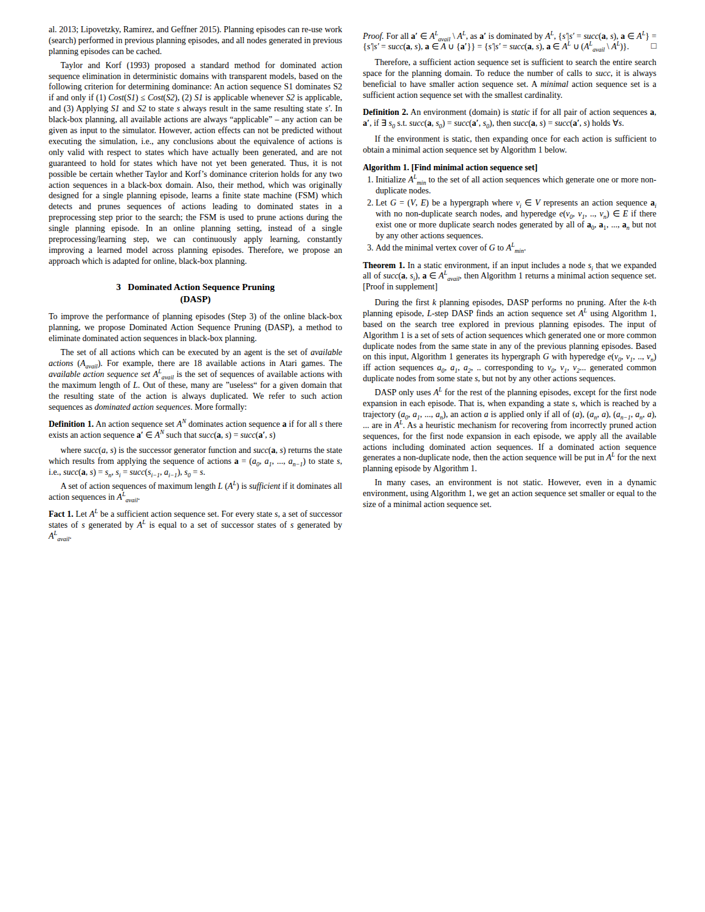al. 2013; Lipovetzky, Ramirez, and Geffner 2015). Planning episodes can re-use work (search) performed in previous planning episodes, and all nodes generated in previous planning episodes can be cached.
Taylor and Korf (1993) proposed a standard method for dominated action sequence elimination in deterministic domains with transparent models, based on the following criterion for determining dominance: An action sequence S1 dominates S2 if and only if (1) Cost(S1) ≤ Cost(S2), (2) S1 is applicable whenever S2 is applicable, and (3) Applying S1 and S2 to state s always result in the same resulting state s′. In black-box planning, all available actions are always “applicable” – any action can be given as input to the simulator. However, action effects can not be predicted without executing the simulation, i.e., any conclusions about the equivalence of actions is only valid with respect to states which have actually been generated, and are not guaranteed to hold for states which have not yet been generated. Thus, it is not possible be certain whether Taylor and Korf’s dominance criterion holds for any two action sequences in a black-box domain. Also, their method, which was originally designed for a single planning episode, learns a finite state machine (FSM) which detects and prunes sequences of actions leading to dominated states in a preprocessing step prior to the search; the FSM is used to prune actions during the single planning episode. In an online planning setting, instead of a single preprocessing/learning step, we can continuously apply learning, constantly improving a learned model across planning episodes. Therefore, we propose an approach which is adapted for online, black-box planning.
3 Dominated Action Sequence Pruning
(DASP)
To improve the performance of planning episodes (Step 3) of the online black-box planning, we propose Dominated Action Sequence Pruning (DASP), a method to eliminate dominated action sequences in black-box planning.
The set of all actions which can be executed by an agent is the set of available actions (Aavail). For example, there are 18 available actions in Atari games. The available action sequence set ALavail is the set of sequences of available actions with the maximum length of L. Out of these, many are ”useless“ for a given domain that the resulting state of the action is always duplicated. We refer to such action sequences as dominated action sequences. More formally:
Definition 1. An action sequence set AN dominates action sequence a if for all s there exists an action sequence a′ ∈ AN such that succ(a, s) = succ(a′, s)
where succ(a, s) is the successor generator function and succ(a, s) returns the state which results from applying the sequence of actions a = (a0, a1, ..., an−1) to state s, i.e., succ(a, s) = sn, si = succ(si−1, ai−1), s0 = s.
A set of action sequences of maximum length L (AL) is sufficient if it dominates all action sequences in ALavail.
Fact 1. Let AL be a sufficient action sequence set. For every state s, a set of successor states of s generated by AL is equal to a set of successor states of s generated by ALavail.
Proof. For all a′ ∈ ALavail \ AL, as a′ is dominated by AL, {s′|s′ = succ(a, s), a ∈ AL} = {s′|s′ = succ(a, s), a ∈ A ∪ {a′}} = {s′|s′ = succ(a, s), a ∈ AL ∪ (ALavail \ AL)}.□
Therefore, a sufficient action sequence set is sufficient to search the entire search space for the planning domain. To reduce the number of calls to succ, it is always beneficial to have smaller action sequence set. A minimal action sequence set is a sufficient action sequence set with the smallest cardinality.
Definition 2. An environment (domain) is static if for all pair of action sequences a, a′, if ∃ s0 s.t. succ(a, s0) = succ(a′, s0), then succ(a, s) = succ(a′, s) holds ∀s.
If the environment is static, then expanding once for each action is sufficient to obtain a minimal action sequence set by Algorithm 1 below.
Algorithm 1. [Find minimal action sequence set]
Initialize ALmin to the set of all action sequences which generate one or more non-duplicate nodes.
Let G = (V, E) be a hypergraph where vi ∈ V represents an action sequence ai with no non-duplicate search nodes, and hyperedge e(v0, v1, .., vn) ∈ E if there exist one or more duplicate search nodes generated by all of a0, a1, ..., an but not by any other actions sequences.
Add the minimal vertex cover of G to ALmin.
Theorem 1. In a static environment, if an input includes a node si that we expanded all of succ(a, si), a ∈ ALavail, then Algorithm 1 returns a minimal action sequence set. [Proof in supplement]
During the first k planning episodes, DASP performs no pruning. After the k-th planning episode, L-step DASP finds an action sequence set AL using Algorithm 1, based on the search tree explored in previous planning episodes. The input of Algorithm 1 is a set of sets of action sequences which generated one or more common duplicate nodes from the same state in any of the previous planning episodes. Based on this input, Algorithm 1 generates its hypergraph G with hyperedge e(v0, v1, .., vn) iff action sequences a0, a1, a2, .. corresponding to v0, v1, v2... generated common duplicate nodes from some state s, but not by any other actions sequences.
DASP only uses AL for the rest of the planning episodes, except for the first node expansion in each episode. That is, when expanding a state s, which is reached by a trajectory (a0, a1, ..., an), an action a is applied only if all of (a), (an, a), (an−1, an, a), ... are in AL. As a heuristic mechanism for recovering from incorrectly pruned action sequences, for the first node expansion in each episode, we apply all the available actions including dominated action sequences. If a dominated action sequence generates a non-duplicate node, then the action sequence will be put in AL for the next planning episode by Algorithm 1.
In many cases, an environment is not static. However, even in a dynamic environment, using Algorithm 1, we get an action sequence set smaller or equal to the size of a minimal action sequence set.